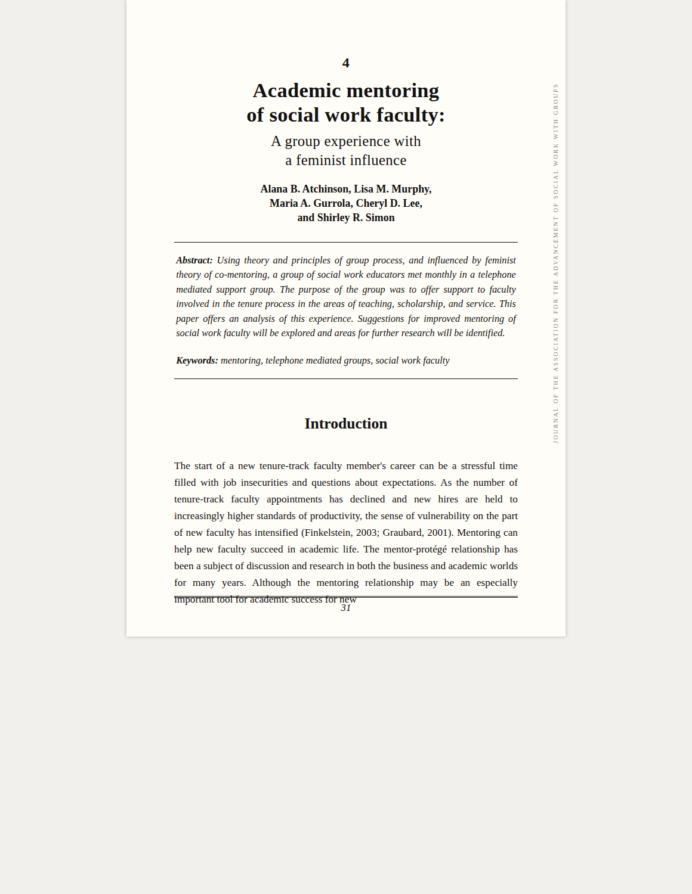JOURNAL OF THE ASSOCIATION FOR THE ADVANCEMENT OF SOCIAL WORK WITH GROUPS
4
Academic mentoring
of social work faculty: A group experience with
a feminist influence
Alana B. Atchinson, Lisa M. Murphy,
Maria A. Gurrola, Cheryl D. Lee,
and Shirley R. Simon
Abstract: Using theory and principles of group process, and influenced by feminist theory of co-mentoring, a group of social work educators met monthly in a telephone mediated support group. The purpose of the group was to offer support to faculty involved in the tenure process in the areas of teaching, scholarship, and service. This paper offers an analysis of this experience. Suggestions for improved mentoring of social work faculty will be explored and areas for further research will be identified.
Keywords: mentoring, telephone mediated groups, social work faculty
Introduction
The start of a new tenure-track faculty member's career can be a stressful time filled with job insecurities and questions about expectations. As the number of tenure-track faculty appointments has declined and new hires are held to increasingly higher standards of productivity, the sense of vulnerability on the part of new faculty has intensified (Finkelstein, 2003; Graubard, 2001). Mentoring can help new faculty succeed in academic life. The mentor-protégé relationship has been a subject of discussion and research in both the business and academic worlds for many years. Although the mentoring relationship may be an especially important tool for academic success for new
31